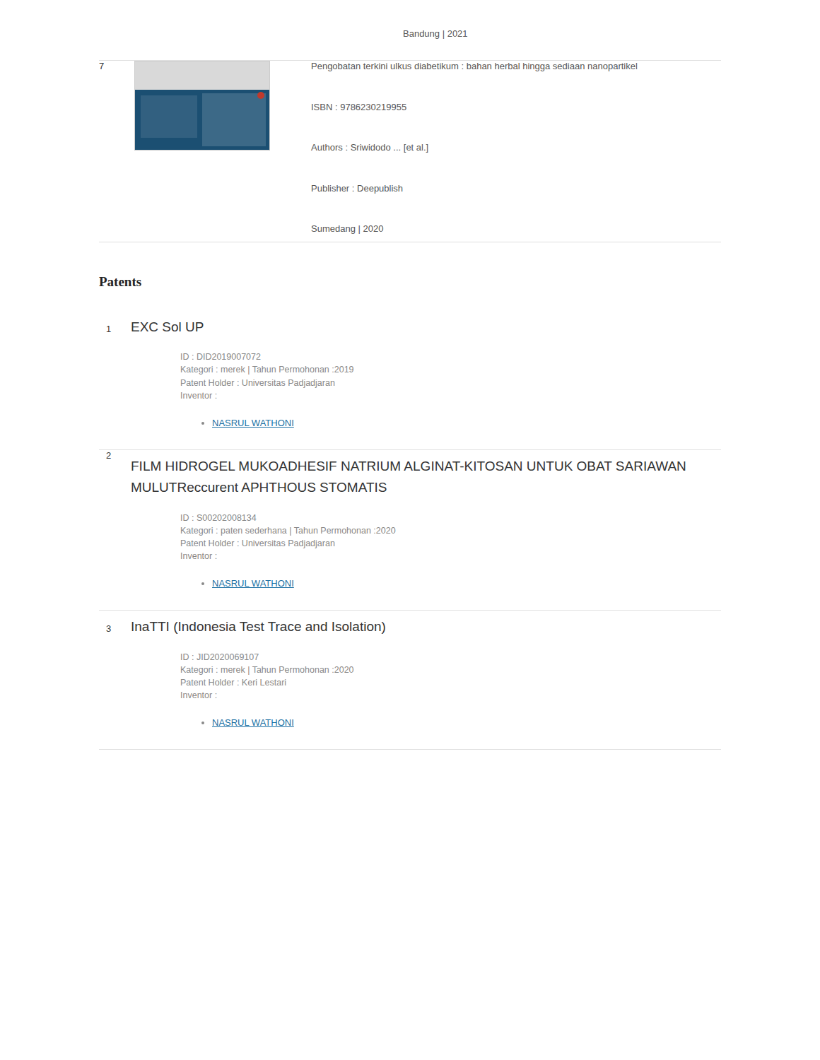Bandung | 2021
| 7 | | Pengobatan terkini ulkus diabetikum : bahan herbal hingga sediaan nanopartikel ISBN : 9786230219955 Authors : Sriwidodo ... [et al.] Publisher : Deepublish Sumedang / 2020 |
Patents
1
EXC Sol UP
ID : DID2019007072
Kategori : merek | Tahun Permohonan :2019
Patent Holder : Universitas Padjadjaran
Inventor :
NASRUL WATHONI
2
FILM HIDROGEL MUKOADHESIF NATRIUM ALGINAT-KITOSAN UNTUK OBAT SARIAWAN MULUTReccurent APHTHOUS STOMATIS
ID : S00202008134
Kategori : paten sederhana | Tahun Permohonan :2020
Patent Holder : Universitas Padjadjaran
Inventor :
NASRUL WATHONI
3
InaTTI (Indonesia Test Trace and Isolation)
ID : JID2020069107
Kategori : merek | Tahun Permohonan :2020
Patent Holder : Keri Lestari
Inventor :
NASRUL WATHONI